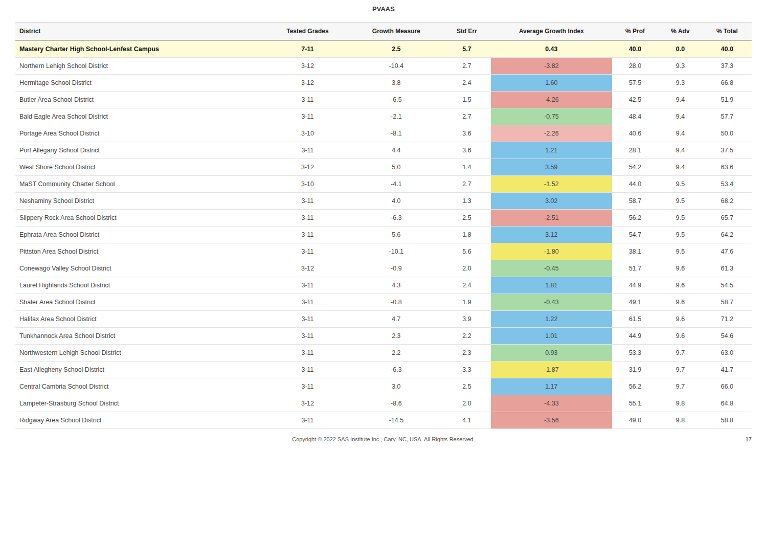PVAAS
| District | Tested Grades | Growth Measure | Std Err | Average Growth Index | % Prof | % Adv | % Total |
| --- | --- | --- | --- | --- | --- | --- | --- |
| Mastery Charter High School-Lenfest Campus | 7-11 | 2.5 | 5.7 | 0.43 | 40.0 | 0.0 | 40.0 |
| Northern Lehigh School District | 3-12 | -10.4 | 2.7 | -3.82 | 28.0 | 9.3 | 37.3 |
| Hermitage School District | 3-12 | 3.8 | 2.4 | 1.60 | 57.5 | 9.3 | 66.8 |
| Butler Area School District | 3-11 | -6.5 | 1.5 | -4.26 | 42.5 | 9.4 | 51.9 |
| Bald Eagle Area School District | 3-11 | -2.1 | 2.7 | -0.75 | 48.4 | 9.4 | 57.7 |
| Portage Area School District | 3-10 | -8.1 | 3.6 | -2.26 | 40.6 | 9.4 | 50.0 |
| Port Allegany School District | 3-11 | 4.4 | 3.6 | 1.21 | 28.1 | 9.4 | 37.5 |
| West Shore School District | 3-12 | 5.0 | 1.4 | 3.59 | 54.2 | 9.4 | 63.6 |
| MaST Community Charter School | 3-10 | -4.1 | 2.7 | -1.52 | 44.0 | 9.5 | 53.4 |
| Neshaminy School District | 3-11 | 4.0 | 1.3 | 3.02 | 58.7 | 9.5 | 68.2 |
| Slippery Rock Area School District | 3-11 | -6.3 | 2.5 | -2.51 | 56.2 | 9.5 | 65.7 |
| Ephrata Area School District | 3-11 | 5.6 | 1.8 | 3.12 | 54.7 | 9.5 | 64.2 |
| Pittston Area School District | 3-11 | -10.1 | 5.6 | -1.80 | 38.1 | 9.5 | 47.6 |
| Conewago Valley School District | 3-12 | -0.9 | 2.0 | -0.45 | 51.7 | 9.6 | 61.3 |
| Laurel Highlands School District | 3-11 | 4.3 | 2.4 | 1.81 | 44.9 | 9.6 | 54.5 |
| Shaler Area School District | 3-11 | -0.8 | 1.9 | -0.43 | 49.1 | 9.6 | 58.7 |
| Halifax Area School District | 3-11 | 4.7 | 3.9 | 1.22 | 61.5 | 9.6 | 71.2 |
| Tunkhannock Area School District | 3-11 | 2.3 | 2.2 | 1.01 | 44.9 | 9.6 | 54.6 |
| Northwestern Lehigh School District | 3-11 | 2.2 | 2.3 | 0.93 | 53.3 | 9.7 | 63.0 |
| East Allegheny School District | 3-11 | -6.3 | 3.3 | -1.87 | 31.9 | 9.7 | 41.7 |
| Central Cambria School District | 3-11 | 3.0 | 2.5 | 1.17 | 56.2 | 9.7 | 66.0 |
| Lampeter-Strasburg School District | 3-12 | -8.6 | 2.0 | -4.33 | 55.1 | 9.8 | 64.8 |
| Ridgway Area School District | 3-11 | -14.5 | 4.1 | -3.56 | 49.0 | 9.8 | 58.8 |
Copyright © 2022 SAS Institute Inc., Cary, NC, USA. All Rights Reserved. 17